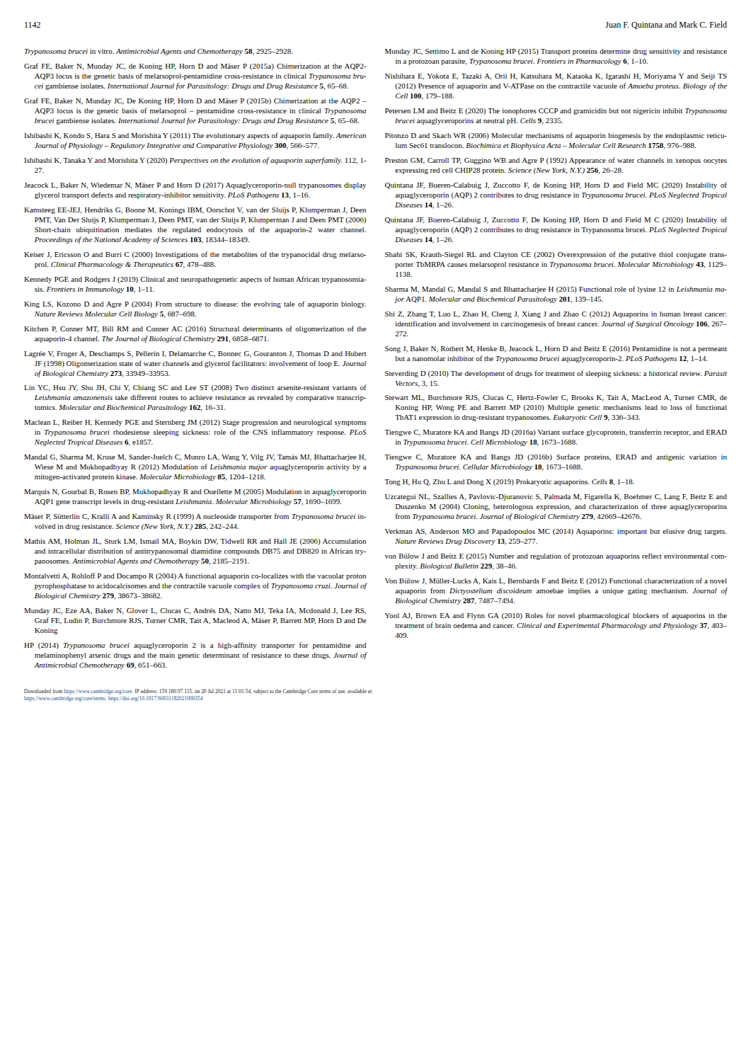1142 Juan F. Quintana and Mark C. Field
Trypanosoma brucei in vitro. Antimicrobial Agents and Chemotherapy 58, 2925–2928.
Graf FE, Baker N, Munday JC, de Koning HP, Horn D and Mäser P (2015a) Chimerization at the AQP2-AQP3 locus is the genetic basis of melarsoprol-pentamidine cross-resistance in clinical Trypanosoma brucei gambiense isolates. International Journal for Parasitology: Drugs and Drug Resistance 5, 65–68.
Graf FE, Baker N, Munday JC, De Koning HP, Horn D and Mäser P (2015b) Chimerization at the AQP2 – AQP3 locus is the genetic basis of melarsoprol – pentamidine cross-resistance in clinical Trypanosoma brucei gambiense isolates. International Journal for Parasitology: Drugs and Drug Resistance 5, 65–68.
Ishibashi K, Kondo S, Hara S and Morishita Y (2011) The evolutionary aspects of aquaporin family. American Journal of Physiology – Regulatory Integrative and Comparative Physiology 300, 566–577.
Ishibashi K, Tanaka Y and Morishita Y (2020) Perspectives on the evolution of aquaporin superfamily. 112, 1-27.
Jeacock L, Baker N, Wiedemar N, Mäser P and Horn D (2017) Aquaglyceroporin-null trypanosomes display glycerol transport defects and respiratory-inhibitor sensitivity. PLoS Pathogens 13, 1–16.
Kamsteeg EE-JEJ, Hendriks G, Boone M, Konings IBM, Oorschot V, van der Sluijs P, Klumperman J, Deen PMT, Van Der Sluijs P, Klumperman J, Deen PMT, van der Sluijs P, Klumperman J and Deen PMT (2006) Short-chain ubiquitination mediates the regulated endocytosis of the aquaporin-2 water channel. Proceedings of the National Academy of Sciences 103, 18344–18349.
Keiser J, Ericsson O and Burri C (2000) Investigations of the metabolites of the trypanocidal drug melarsoprol. Clinical Pharmacology & Therapeutics 67, 478–488.
Kennedy PGE and Rodgers J (2019) Clinical and neuropathogenetic aspects of human African trypanosomiasis. Frontiers in Immunology 10, 1–11.
King LS, Kozono D and Agre P (2004) From structure to disease: the evolving tale of aquaporin biology. Nature Reviews Molecular Cell Biology 5, 687–698.
Kitchen P, Conner MT, Bill RM and Conner AC (2016) Structural determinants of oligomerization of the aquaporin-4 channel. The Journal of Biological Chemistry 291, 6858–6871.
Lagrée V, Froger A, Deschamps S, Pellerin I, Delamarche C, Bonnec G, Gouranton J, Thomas D and Hubert JF (1998) Oligomerization state of water channels and glycerol facilitators: involvement of loop E. Journal of Biological Chemistry 273, 33949–33953.
Lin YC, Hsu JY, Shu JH, Chi Y, Chiang SC and Lee ST (2008) Two distinct arsenite-resistant variants of Leishmania amazonensis take different routes to achieve resistance as revealed by comparative transcriptomics. Molecular and Biochemical Parasitology 162, 16–31.
Maclean L, Reiber H, Kennedy PGE and Sternberg JM (2012) Stage progression and neurological symptoms in Trypanosoma brucei rhodesiense sleeping sickness: role of the CNS inflammatory response. PLoS Neglected Tropical Diseases 6, e1857.
Mandal G, Sharma M, Kruse M, Sander-Juelch C, Munro LA, Wang Y, Vilg JV, Tamás MJ, Bhattacharjee H, Wiese M and Mukhopadhyay R (2012) Modulation of Leishmania major aquaglyceroporin activity by a mitogen-activated protein kinase. Molecular Microbiology 85, 1204–1218.
Marquis N, Gourbal B, Rosen BP, Mukhopadhyay R and Ouellette M (2005) Modulation in aquaglyceroporin AQP1 gene transcript levels in drug-resistant Leishmania. Molecular Microbiology 57, 1690–1699.
Mäser P, Sütterlin C, Kralli A and Kaminsky R (1999) A nucleoside transporter from Trypanosoma brucei involved in drug resistance. Science (New York, N.Y.) 285, 242–244.
Mathis AM, Holman JL, Sturk LM, Ismail MA, Boykin DW, Tidwell RR and Hall JE (2006) Accumulation and intracellular distribution of antitrypanosomal diamidine compounds DB75 and DB820 in African trypanosomes. Antimicrobial Agents and Chemotherapy 50, 2185–2191.
Montalvetti A, Rohloff P and Docampo R (2004) A functional aquaporin co-localizes with the vacuolar proton pyrophosphatase to acidocalcisomes and the contractile vacuole complex of Trypanosoma cruzi. Journal of Biological Chemistry 279, 38673–38682.
Munday JC, Eze AA, Baker N, Glover L, Clucas C, Andrés DA, Natto MJ, Teka IA, Mcdonald J, Lee RS, Graf FE, Ludin P, Burchmore RJS, Turner CMR, Tait A, Macleod A, Mäser P, Barrett MP, Horn D and De Koning
HP (2014) Trypanosoma brucei aquaglyceroporin 2 is a high-affinity transporter for pentamidine and melaminophenyl arsenic drugs and the main genetic determinant of resistance to these drugs. Journal of Antimicrobial Chemotherapy 69, 651–663.
Munday JC, Settimo L and de Koning HP (2015) Transport proteins determine drug sensitivity and resistance in a protozoan parasite, Trypanosoma brucei. Frontiers in Pharmacology 6, 1–10.
Nishihara E, Yokota E, Tazaki A, Orii H, Katsuhara M, Kataoka K, Igarashi H, Moriyama Y and Seiji TS (2012) Presence of aquaporin and V-ATPase on the contractile vacuole of Amoeba proteus. Biology of the Cell 100, 179–188.
Petersen LM and Beitz E (2020) The ionophores CCCP and gramicidin but not nigericin inhibit Trypanosoma brucei aquaglyceroporins at neutral pH. Cells 9, 2335.
Pitonzo D and Skach WR (2006) Molecular mechanisms of aquaporin biogenesis by the endoplasmic reticulum Sec61 translocon. Biochimica et Biophysica Acta – Molecular Cell Research 1758, 976–988.
Preston GM, Carroll TP, Guggino WB and Agre P (1992) Appearance of water channels in xenopus oocytes expressing red cell CHIP28 protein. Science (New York, N.Y.) 256, 26–28.
Quintana JF, Bueren-Calabuig J, Zuccotto F, de Koning HP, Horn D and Field MC (2020) Instability of aquaglyceroporin (AQP) 2 contributes to drug resistance in Trypanosoma brucei. PLoS Neglected Tropical Diseases 14, 1–26.
Quintana JF, Bueren-Calabuig J, Zuccotto F, De Koning HP, Horn D and Field M C (2020) Instability of aquaglyceroporin (AQP) 2 contributes to drug resistance in Trypanosoma brucei. PLoS Neglected Tropical Diseases 14, 1–26.
Shahi SK, Krauth-Siegel RL and Clayton CE (2002) Overexpression of the putative thiol conjugate transporter TbMRPA causes melarsoprol resistance in Trypanosoma brucei. Molecular Microbiology 43, 1129–1138.
Sharma M, Mandal G, Mandal S and Bhattacharjee H (2015) Functional role of lysine 12 in Leishmania major AQP1. Molecular and Biochemical Parasitology 201, 139–145.
Shi Z, Zhang T, Luo L, Zhao H, Cheng J, Xiang J and Zhao C (2012) Aquaporins in human breast cancer: identification and involvement in carcinogenesis of breast cancer. Journal of Surgical Oncology 106, 267–272.
Song J, Baker N, Rothert M, Henke B, Jeacock L, Horn D and Beitz E (2016) Pentamidine is not a permeant but a nanomolar inhibitor of the Trypanosoma brucei aquaglyceroporin-2. PLoS Pathogens 12, 1–14.
Steverding D (2010) The development of drugs for treatment of sleeping sickness: a historical review. Parasit Vectors, 3, 15.
Stewart ML, Burchmore RJS, Clucas C, Hertz-Fowler C, Brooks K, Tait A, MacLeod A, Turner CMR, de Koning HP, Wong PE and Barrett MP (2010) Multiple genetic mechanisms lead to loss of functional TbAT1 expression in drug-resistant trypanosomes. Eukaryotic Cell 9, 336–343.
Tiengwe C, Muratore KA and Bangs JD (2016a) Variant surface glycoprotein, transferrin receptor, and ERAD in Trypanosoma brucei. Cell Microbiology 18, 1673–1688.
Tiengwe C, Muratore KA and Bangs JD (2016b) Surface proteins, ERAD and antigenic variation in Trypanosoma brucei. Cellular Microbiology 18, 1673–1688.
Tong H, Hu Q, Zhu L and Dong X (2019) Prokaryotic aquaporins. Cells 8, 1–18.
Uzcategui NL, Szallies A, Pavlovic-Djuranovic S, Palmada M, Figarella K, Boehmer C, Lang F, Beitz E and Duszenko M (2004) Cloning, heterologous expression, and characterization of three aquaglyceroporins from Trypanosoma brucei. Journal of Biological Chemistry 279, 42669–42676.
Verkman AS, Anderson MO and Papadopoulos MC (2014) Aquaporins: important but elusive drug targets. Nature Reviews Drug Discovery 13, 259–277.
von Bülow J and Beitz E (2015) Number and regulation of protozoan aquaporins reflect environmental complexity. Biological Bulletin 229, 38–46.
Von Bülow J, Müller-Lucks A, Kais L, Bernhards F and Beitz E (2012) Functional characterization of a novel aquaporin from Dictyostelium discoideum amoebae implies a unique gating mechanism. Journal of Biological Chemistry 287, 7487–7494.
Yool AJ, Brown EA and Flynn GA (2010) Roles for novel pharmacological blockers of aquaporins in the treatment of brain oedema and cancer. Clinical and Experimental Pharmacology and Physiology 37, 403–409.
Downloaded from https://www.cambridge.org/core. IP address: 159.180.97.115, on 20 Jul 2021 at 11:01:54, subject to the Cambridge Core terms of use, available at
https://www.cambridge.org/core/terms. https://doi.org/10.1017/S0031182021000354